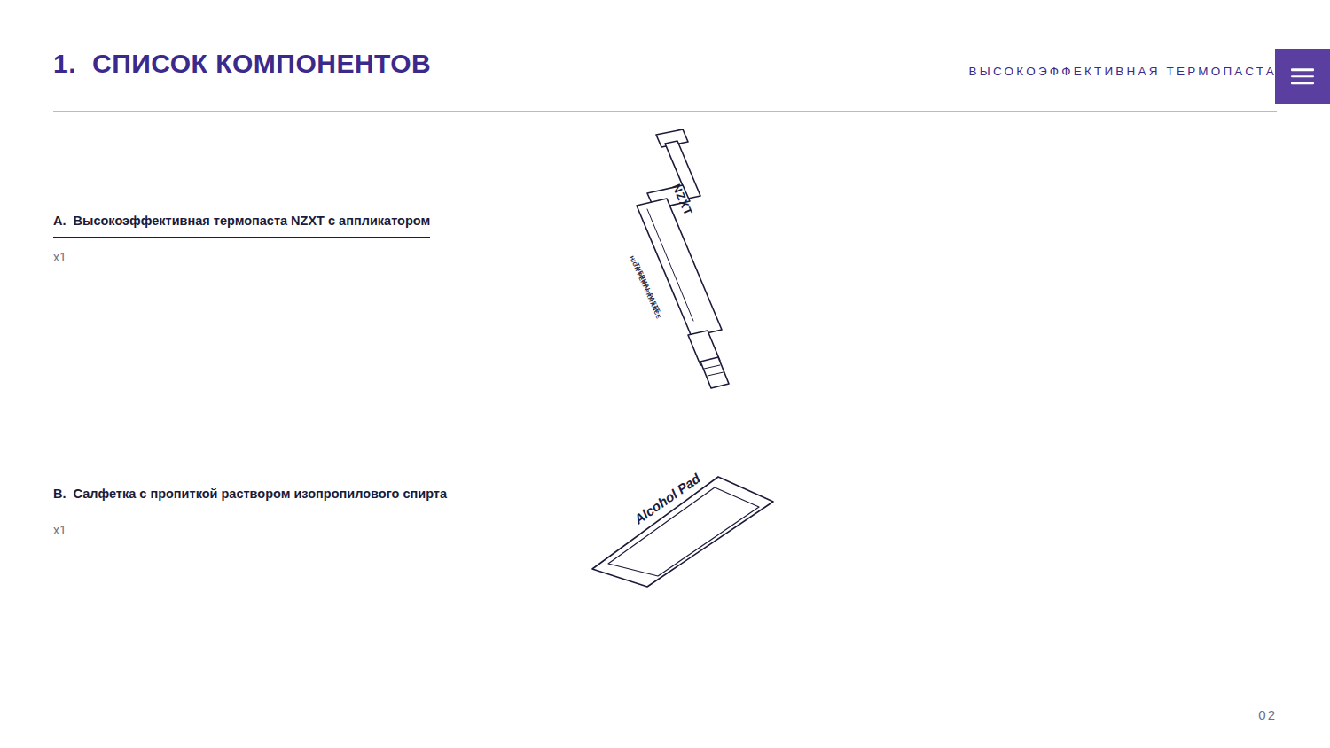1. СПИСОК КОМПОНЕНТОВ
Высокоэффективная термопаста
A. Высокоэффективная термопаста NZXT с аппликатором
x1
NZXT HIGH PERFORMANCE THERMAL PASTE
B. Салфетка с пропиткой раствором изопропилового спирта
x1
Alcohol Pad
02